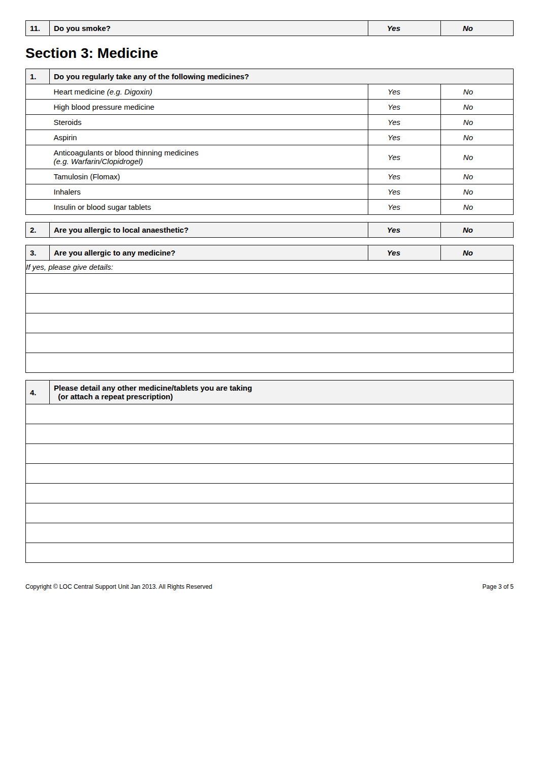| 11. | Do you smoke? | Yes | | No | |
Section 3: Medicine
| 1. | Do you regularly take any of the following medicines? |
| | Heart medicine (e.g. Digoxin) | Yes | | No | |
| | High blood pressure medicine | Yes | | No | |
| | Steroids | Yes | | No | |
| | Aspirin | Yes | | No | |
| | Anticoagulants or blood thinning medicines (e.g. Warfarin/Clopidrogel) | Yes | | No | |
| | Tamulosin (Flomax) | Yes | | No | |
| | Inhalers | Yes | | No | |
| | Insulin or blood sugar tablets | Yes | | No | |
| 2. | Are you allergic to local anaesthetic? | Yes | | No | |
| 3. | Are you allergic to any medicine? | Yes | | No | |
| If yes, please give details: |
| 4. | Please detail any other medicine/tablets you are taking (or attach a repeat prescription) |
Copyright © LOC Central Support Unit Jan 2013. All Rights Reserved Page 3 of 5